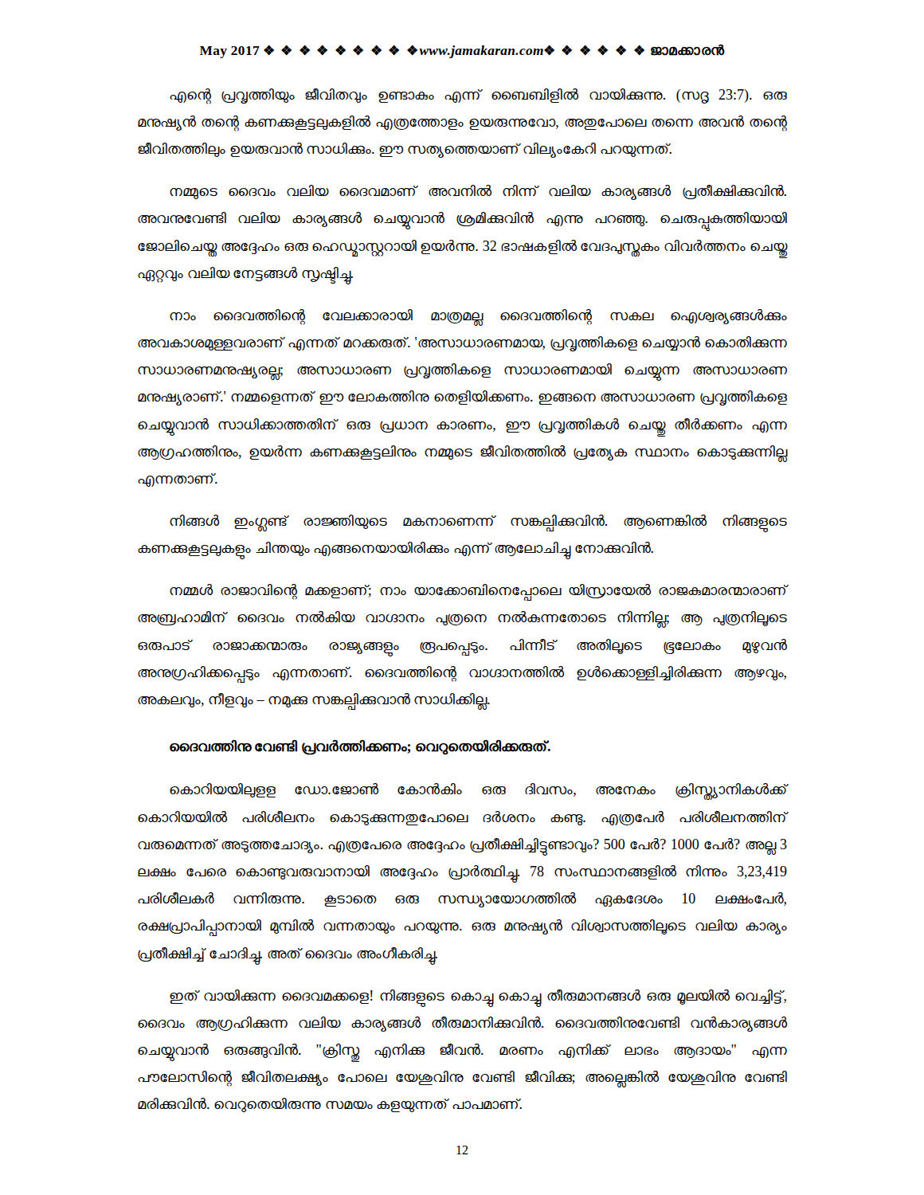May 2017 ❖ ❖ ❖ ❖ ❖ ❖ ❖ ❖ ❖www.jamakaran.com❖ ❖ ❖ ❖ ❖ ❖ ജാമക്കാരൻ
എന്റെ പ്രവൃത്തിയും ജീവിതവും ഉണ്ടാകും എന്ന് ബൈബിളിൽ വായിക്കുന്നു. (സദൃ 23:7). ഒരു മനുഷ്യൻ തന്റെ കണക്കുകൂട്ടലുകളിൽ എത്രത്തോളം ഉയരുന്നുവോ, അതുപോലെ തന്നെ അവൻ തന്റെ ജീവിതത്തിലും ഉയരുവാൻ സാധിക്കും. ഈ സത്യത്തെയാണ് വില്യംകേറി പറയുന്നത്.
നമ്മുടെ ദൈവം വലിയ ദൈവമാണ് അവനിൽ നിന്ന് വലിയ കാര്യങ്ങൾ പ്രതീക്ഷിക്കുവിൻ. അവനുവേണ്ടി വലിയ കാര്യങ്ങൾ ചെയ്യുവാൻ ശ്രമിക്കുവിൻ എന്നു പറഞ്ഞു. ചെരുപ്പുകുത്തിയായി ജോലിചെയ്ത അദ്ദേഹം ഒരു ഹെഡ്മാസ്റ്ററായി ഉയർന്നു. 32 ഭാഷകളിൽ വേദപുസ്തകം വിവർത്തനം ചെയ്തു ഏറ്റവും വലിയ നേട്ടങ്ങൾ സൃഷ്ടിച്ചു.
നാം ദൈവത്തിന്റെ വേലക്കാരായി മാത്രമല്ല ദൈവത്തിന്റെ സകല ഐശ്വര്യങ്ങൾക്കും അവകാശമുള്ളവരാണ് എന്നത് മറക്കരുത്. 'അസാധാരണമായ, പ്രവൃത്തികളെ ചെയ്യാൻ കൊതിക്കുന്ന സാധാരണമനുഷ്യരല്ല; അസാധാരണ പ്രവൃത്തികളെ സാധാരണമായി ചെയ്യുന്ന അസാധാരണ മനുഷ്യരാണ്.' നമ്മളെന്നത് ഈ ലോകത്തിനു തെളിയിക്കണം. ഇങ്ങനെ അസാധാരണ പ്രവൃത്തികളെ ചെയ്യുവാൻ സാധിക്കാത്തതിന് ഒരു പ്രധാന കാരണം, ഈ പ്രവൃത്തികൾ ചെയ്തു തീർക്കണം എന്ന ആഗ്രഹത്തിനും, ഉയർന്ന കണക്കുകൂട്ടലിനും നമ്മുടെ ജീവിതത്തിൽ പ്രത്യേക സ്ഥാനം കൊടുക്കുന്നില്ല എന്നതാണ്.
നിങ്ങൾ ഇംഗ്ലണ്ട് രാജ്ഞിയുടെ മകനാണെന്ന് സങ്കല്പിക്കുവിൻ. ആണെങ്കിൽ നിങ്ങളുടെ കണക്കുകൂട്ടലുകളും ചിന്തയും എങ്ങനെയായിരിക്കും എന്ന് ആലോചിച്ചു നോക്കുവിൻ.
നമ്മൾ രാജാവിന്റെ മക്കളാണ്; നാം യാക്കോബിനെപ്പോലെ യിസ്രായേൽ രാജകുമാരന്മാരാണ് അബ്രഹാമിന് ദൈവം നൽകിയ വാഗ്ദാനം പുത്രനെ നൽകുന്നതോടെ നിന്നില്ല; ആ പുത്രനിലൂടെ ഒരുപാട് രാജാക്കന്മാരും രാജ്യങ്ങളും രൂപപ്പെടും. പിന്നീട് അതിലൂടെ ഭൂലോകം മുഴുവൻ അനുഗ്രഹിക്കപ്പെടും എന്നതാണ്. ദൈവത്തിന്റെ വാഗ്ദാനത്തിൽ ഉൾക്കൊള്ളിച്ചിരിക്കുന്ന ആഴവും, അകലവും, നീളവും – നമുക്കു സങ്കല്പിക്കുവാൻ സാധിക്കില്ല.
ദൈവത്തിനു വേണ്ടി പ്രവർത്തിക്കണം; വെറുതെയിരിക്കരുത്.
കൊറിയയിലുളള ഡോ.ജോൺ കോൻകിം ഒരു ദിവസം, അനേകം ക്രിസ്ത്യാനികൾക്ക് കൊറിയയിൽ പരിശീലനം കൊടുക്കുന്നതുപോലെ ദർശനം കണ്ടു. എത്രപേർ പരിശീലനത്തിന് വരുമെന്നത് അടുത്തചോദ്യം. എത്രപേരെ അദ്ദേഹം പ്രതീക്ഷിച്ചിട്ടുണ്ടാവും? 500 പേർ? 1000 പേർ? അല്ല 3 ലക്ഷം പേരെ കൊണ്ടുവരുവാനായി അദ്ദേഹം പ്രാർത്ഥിച്ചു. 78 സംസ്ഥാനങ്ങളിൽ നിന്നും 3,23,419 പരിശീലകർ വന്നിരുന്നു. കൂടാതെ ഒരു സന്ധ്യായോഗത്തിൽ ഏകദേശം 10 ലക്ഷംപേർ, രക്ഷപ്രാപിപ്പാനായി മുമ്പിൽ വന്നതായും പറയുന്നു. ഒരു മനുഷ്യൻ വിശ്വാസത്തിലൂടെ വലിയ കാര്യം പ്രതീക്ഷിച്ച് ചോദിച്ചു. അത് ദൈവം അംഗീകരിച്ചു.
ഇത് വായിക്കുന്ന ദൈവമക്കളെ! നിങ്ങളുടെ കൊച്ചു കൊച്ചു തീരുമാനങ്ങൾ ഒരു മൂലയിൽ വെച്ചിട്ട്, ദൈവം ആഗ്രഹിക്കുന്ന വലിയ കാര്യങ്ങൾ തീരുമാനിക്കുവിൻ. ദൈവത്തിനുവേണ്ടി വൻകാര്യങ്ങൾ ചെയ്യുവാൻ ഒരുങ്ങുവിൻ. "ക്രിസ്തു എനിക്കു ജീവൻ. മരണം എനിക്ക് ലാഭം ആദായം" എന്ന പൗലോസിന്റെ ജീവിതലക്ഷ്യം പോലെ യേശുവിനു വേണ്ടി ജീവിക്കു; അല്ലെങ്കിൽ യേശുവിനു വേണ്ടി മരിക്കുവിൻ. വെറുതെയിരുന്നു സമയം കളയുന്നത് പാപമാണ്.
12